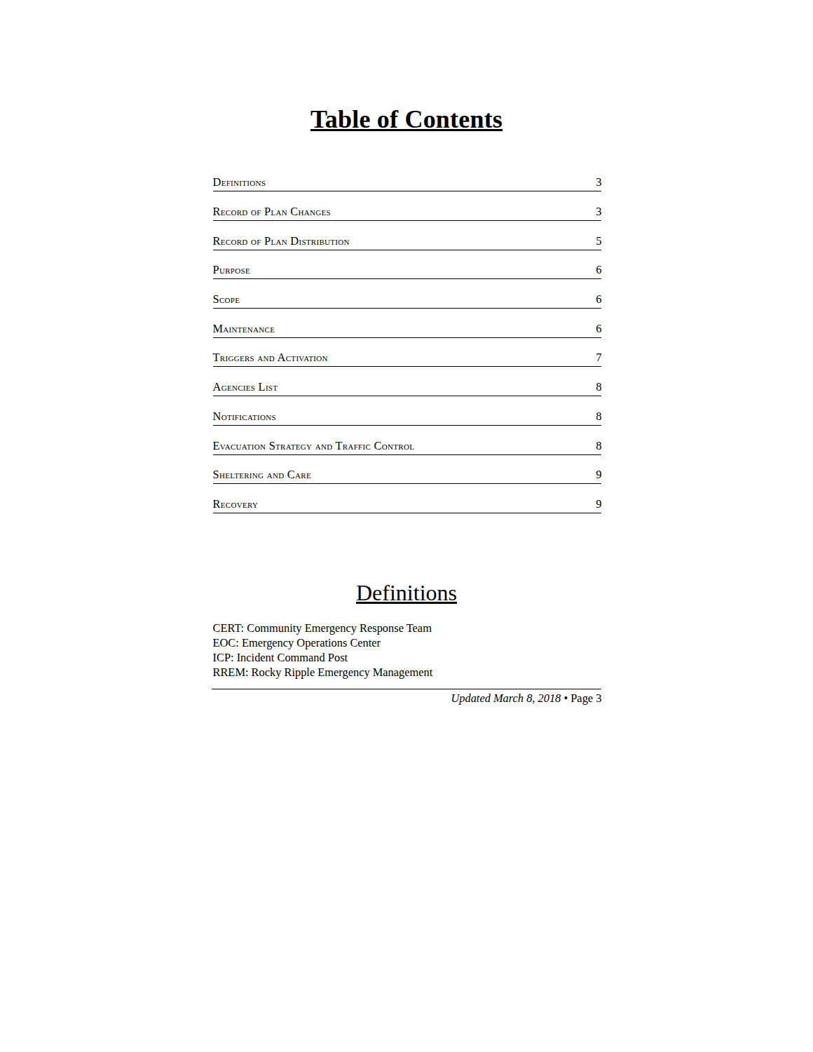Table of Contents
Definitions 3
Record of Plan Changes 3
Record of Plan Distribution 5
Purpose 6
Scope 6
Maintenance 6
Triggers and Activation 7
Agencies List 8
Notifications 8
Evacuation Strategy and Traffic Control 8
Sheltering and Care 9
Recovery 9
Definitions
CERT: Community Emergency Response Team
EOC: Emergency Operations Center
ICP: Incident Command Post
RREM: Rocky Ripple Emergency Management
Updated March 8, 2018 • Page 3